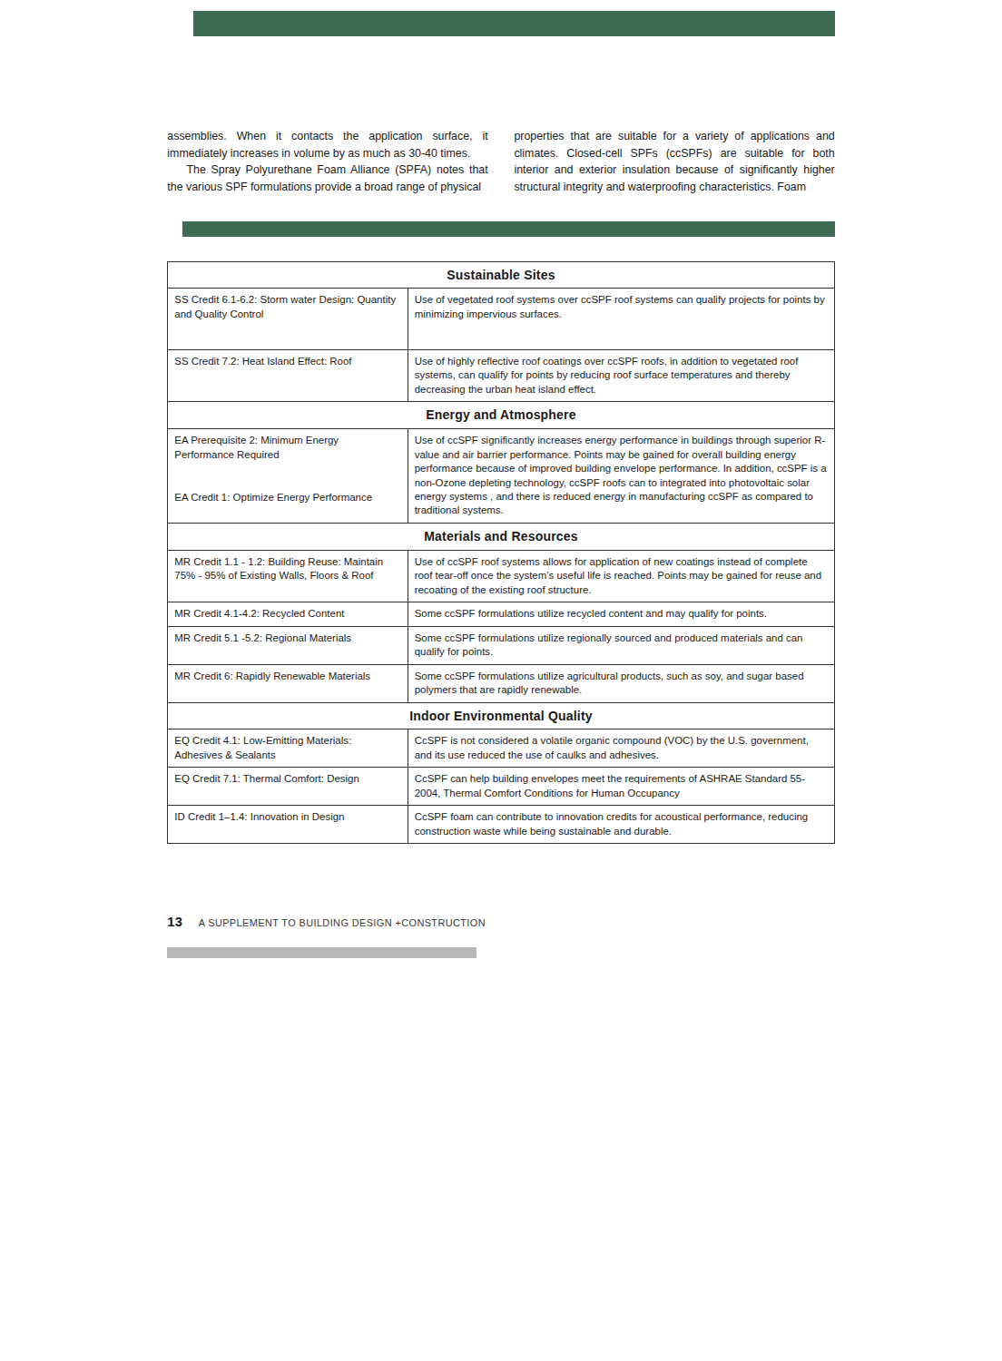assemblies. When it contacts the application surface, it immediately increases in volume by as much as 30-40 times.
The Spray Polyurethane Foam Alliance (SPFA) notes that the various SPF formulations provide a broad range of physical
properties that are suitable for a variety of applications and climates. Closed-cell SPFs (ccSPFs) are suitable for both interior and exterior insulation because of significantly higher structural integrity and waterproofing characteristics. Foam
| Sustainable Sites |
| --- |
| SS Credit 6.1-6.2: Storm water Design: Quantity and Quality Control | Use of vegetated roof systems over ccSPF roof systems can qualify projects for points by minimizing impervious surfaces. |
| SS Credit 7.2: Heat Island Effect: Roof | Use of highly reflective roof coatings over ccSPF roofs, in addition to vegetated roof systems, can qualify for points by reducing roof surface temperatures and thereby decreasing the urban heat island effect. |
| Energy and Atmosphere |
| EA Prerequisite 2: Minimum Energy Performance Required | Use of ccSPF significantly increases energy performance in buildings through superior R-value and air barrier performance. Points may be gained for overall building energy performance because of improved building envelope performance. In addition, ccSPF is a non-Ozone depleting technology, ccSPF roofs can to integrated into photovoltaic solar energy systems , and there is reduced energy in manufacturing ccSPF as compared to traditional systems. |
| EA Credit 1: Optimize Energy Performance |
| Materials and Resources |
| MR Credit 1.1 - 1.2: Building Reuse: Maintain 75% - 95% of Existing Walls, Floors & Roof | Use of ccSPF roof systems allows for application of new coatings instead of complete roof tear-off once the system’s useful life is reached. Points may be gained for reuse and recoating of the existing roof structure. |
| MR Credit 4.1-4.2: Recycled Content | Some ccSPF formulations utilize recycled content and may qualify for points. |
| MR Credit 5.1 -5.2: Regional Materials | Some ccSPF formulations utilize regionally sourced and produced materials and can qualify for points. |
| MR Credit 6: Rapidly Renewable Materials | Some ccSPF formulations utilize agricultural products, such as soy, and sugar based polymers that are rapidly renewable. |
| Indoor Environmental Quality |
| EQ Credit 4.1: Low-Emitting Materials: Adhesives & Sealants | CcSPF is not considered a volatile organic compound (VOC) by the U.S. government, and its use reduced the use of caulks and adhesives. |
| EQ Credit 7.1: Thermal Comfort: Design | CcSPF can help building envelopes meet the requirements of ASHRAE Standard 55-2004, Thermal Comfort Conditions for Human Occupancy |
| ID Credit 1–1.4: Innovation in Design | CcSPF foam can contribute to innovation credits for acoustical performance, reducing construction waste while being sustainable and durable. |
13 A SUPPLEMENT TO BUILDING DESIGN +CONSTRUCTION